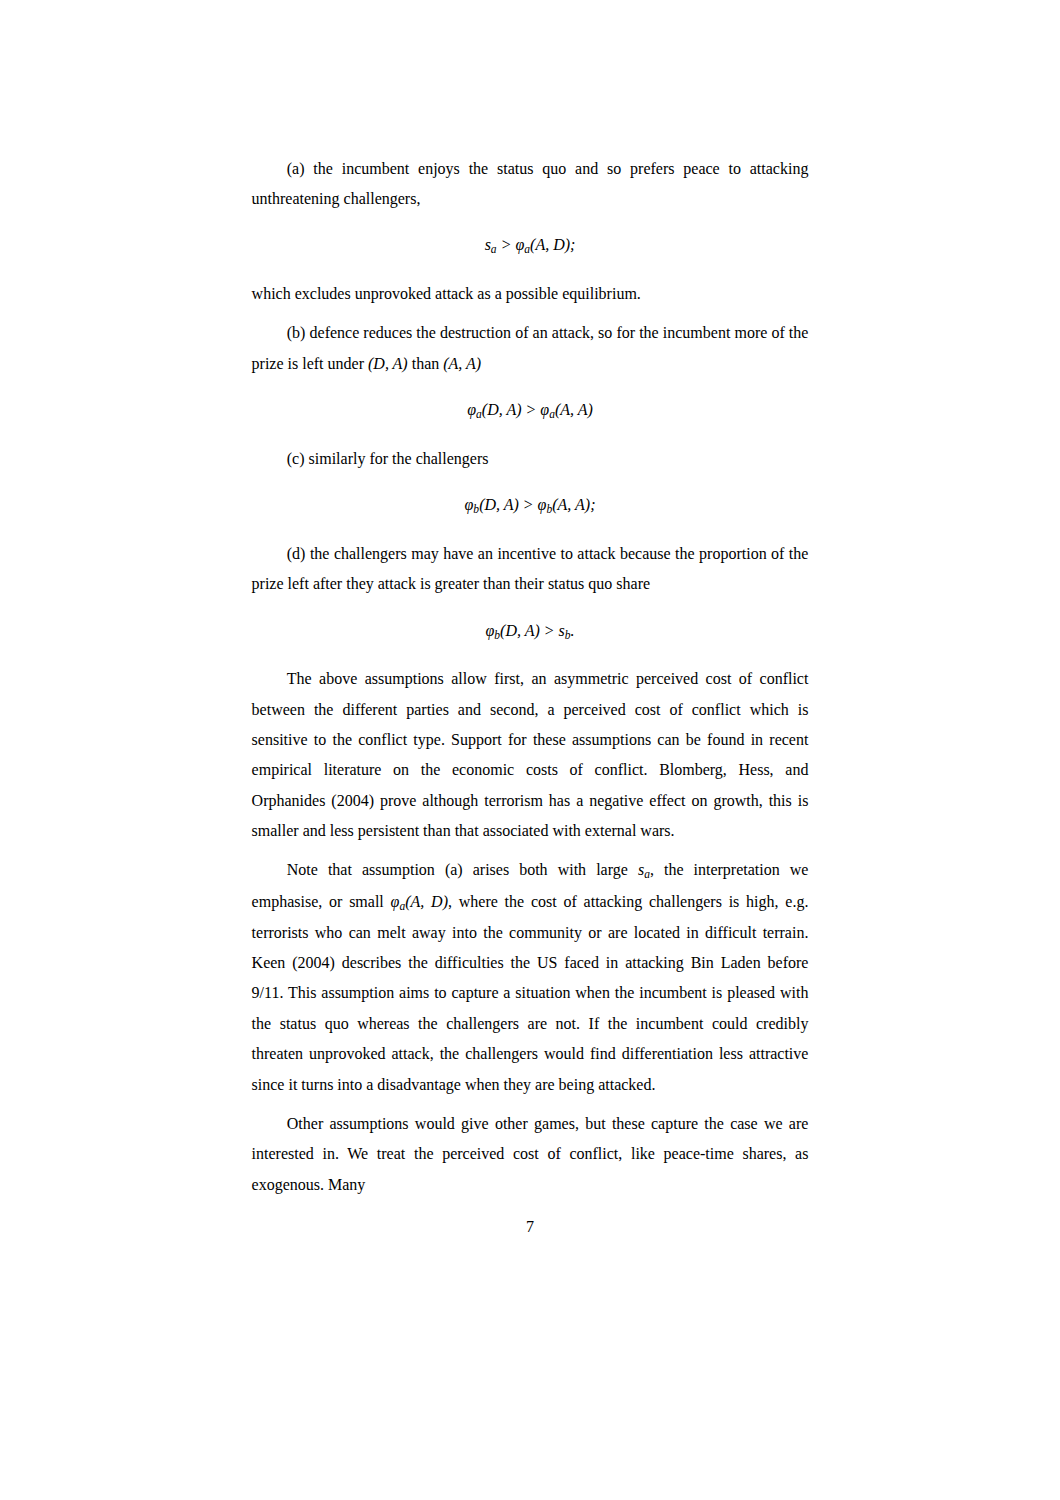(a) the incumbent enjoys the status quo and so prefers peace to attacking unthreatening challengers,
sa > φa(A, D);
which excludes unprovoked attack as a possible equilibrium.
(b) defence reduces the destruction of an attack, so for the incumbent more of the prize is left under (D, A) than (A, A)
φa(D, A) > φa(A, A)
(c) similarly for the challengers
φb(D, A) > φb(A, A);
(d) the challengers may have an incentive to attack because the proportion of the prize left after they attack is greater than their status quo share
φb(D, A) > sb.
The above assumptions allow first, an asymmetric perceived cost of conflict between the different parties and second, a perceived cost of conflict which is sensitive to the conflict type. Support for these assumptions can be found in recent empirical literature on the economic costs of conflict. Blomberg, Hess, and Orphanides (2004) prove although terrorism has a negative effect on growth, this is smaller and less persistent than that associated with external wars.
Note that assumption (a) arises both with large sa, the interpretation we emphasise, or small φa(A, D), where the cost of attacking challengers is high, e.g. terrorists who can melt away into the community or are located in difficult terrain. Keen (2004) describes the difficulties the US faced in attacking Bin Laden before 9/11. This assumption aims to capture a situation when the incumbent is pleased with the status quo whereas the challengers are not. If the incumbent could credibly threaten unprovoked attack, the challengers would find differentiation less attractive since it turns into a disadvantage when they are being attacked.
Other assumptions would give other games, but these capture the case we are interested in. We treat the perceived cost of conflict, like peace-time shares, as exogenous. Many
7